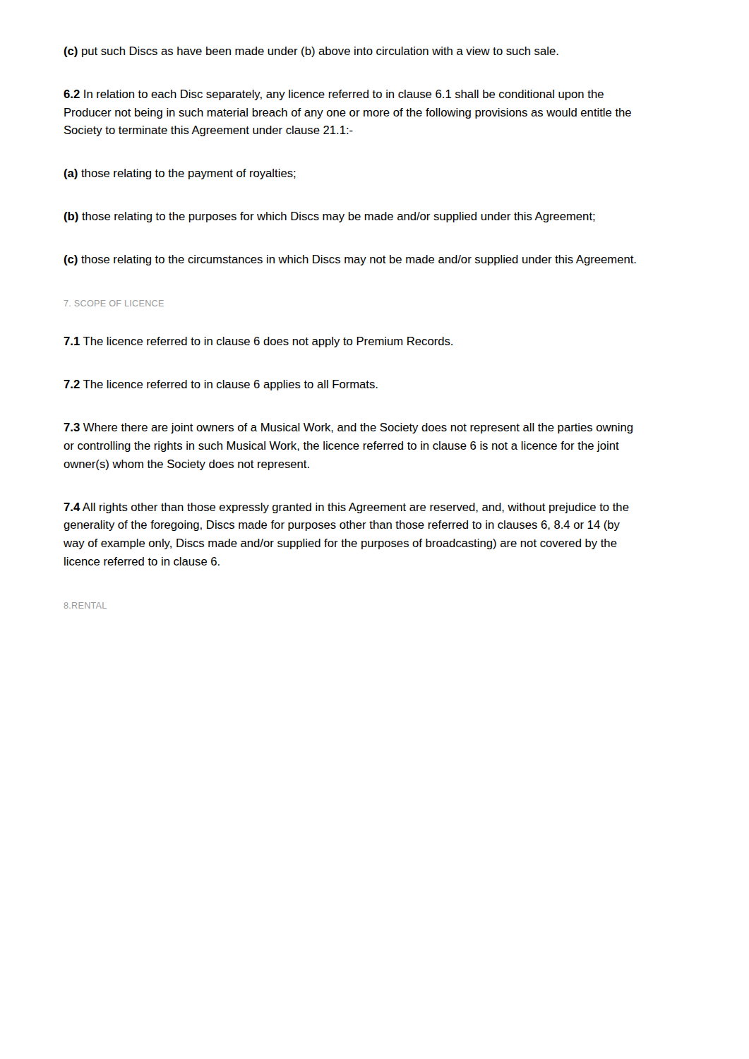(c) put such Discs as have been made under (b) above into circulation with a view to such sale.
6.2 In relation to each Disc separately, any licence referred to in clause 6.1 shall be conditional upon the Producer not being in such material breach of any one or more of the following provisions as would entitle the Society to terminate this Agreement under clause 21.1:-
(a) those relating to the payment of royalties;
(b) those relating to the purposes for which Discs may be made and/or supplied under this Agreement;
(c) those relating to the circumstances in which Discs may not be made and/or supplied under this Agreement.
7. Scope of Licence
7.1 The licence referred to in clause 6 does not apply to Premium Records.
7.2 The licence referred to in clause 6 applies to all Formats.
7.3 Where there are joint owners of a Musical Work, and the Society does not represent all the parties owning or controlling the rights in such Musical Work, the licence referred to in clause 6 is not a licence for the joint owner(s) whom the Society does not represent.
7.4 All rights other than those expressly granted in this Agreement are reserved, and, without prejudice to the generality of the foregoing, Discs made for purposes other than those referred to in clauses 6, 8.4 or 14 (by way of example only, Discs made and/or supplied for the purposes of broadcasting) are not covered by the licence referred to in clause 6.
8.Rental